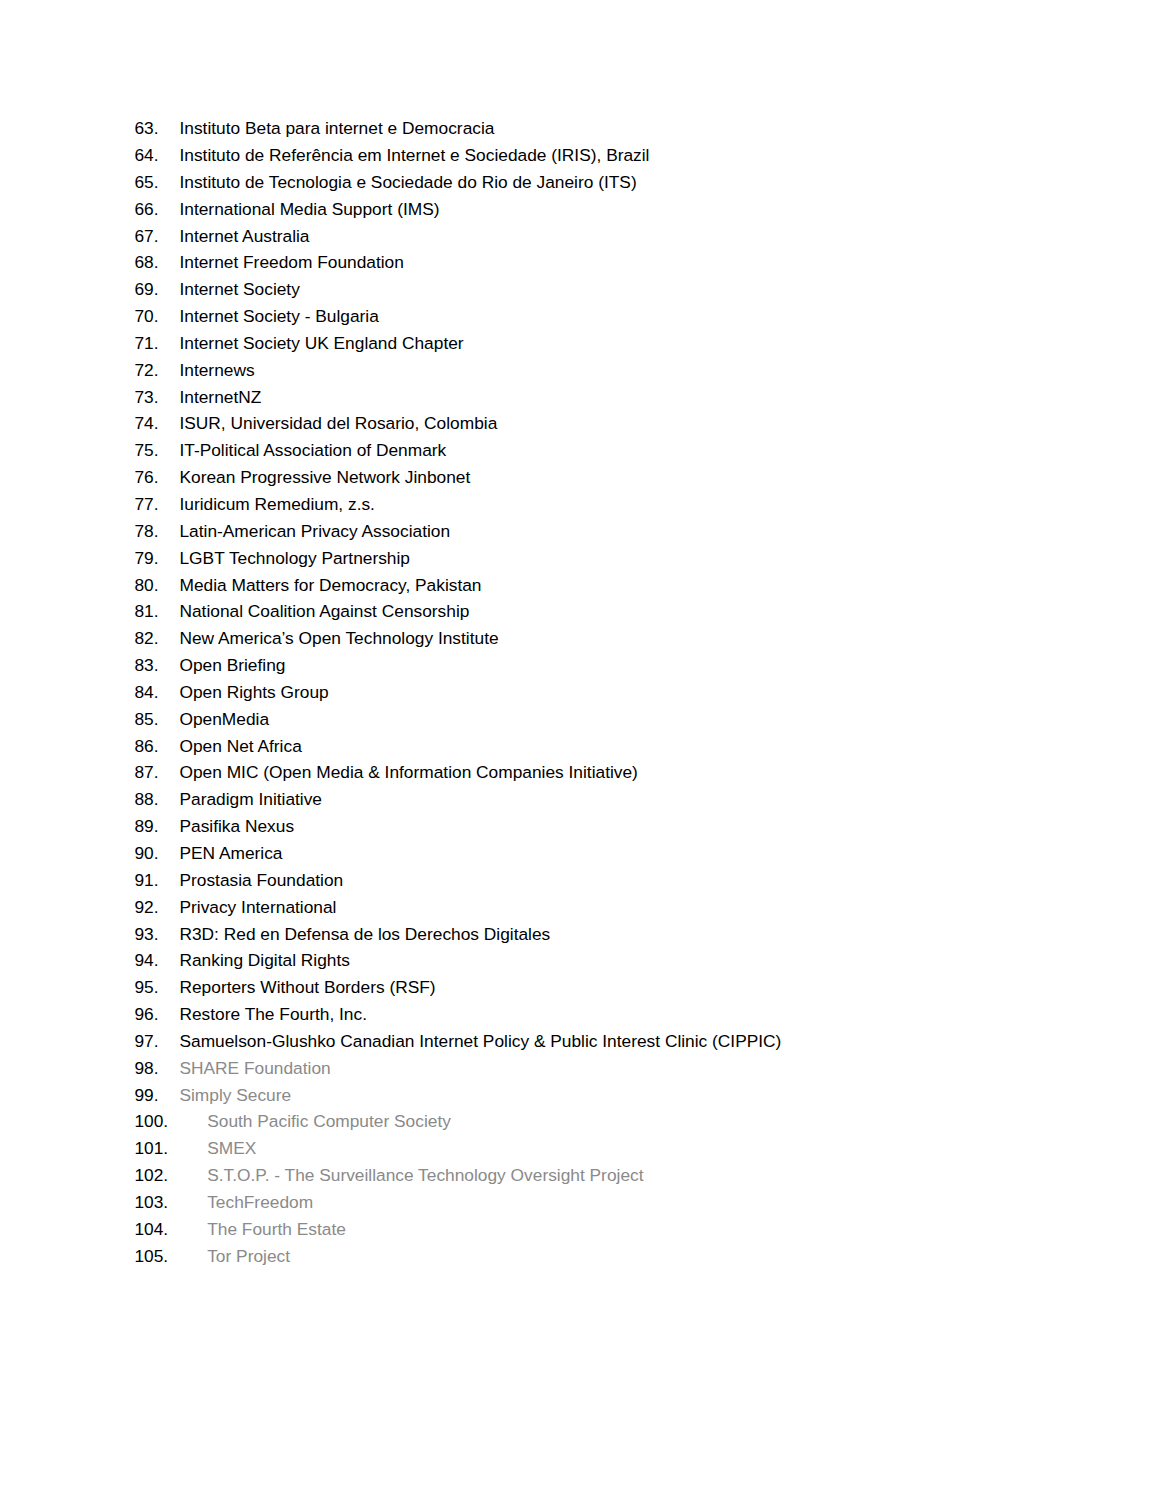63. Instituto Beta para internet e Democracia
64. Instituto de Referência em Internet e Sociedade (IRIS), Brazil
65. Instituto de Tecnologia e Sociedade do Rio de Janeiro (ITS)
66. International Media Support (IMS)
67. Internet Australia
68. Internet Freedom Foundation
69. Internet Society
70. Internet Society - Bulgaria
71. Internet Society UK England Chapter
72. Internews
73. InternetNZ
74. ISUR, Universidad del Rosario, Colombia
75. IT-Political Association of Denmark
76. Korean Progressive Network Jinbonet
77. Iuridicum Remedium, z.s.
78. Latin-American Privacy Association
79. LGBT Technology Partnership
80. Media Matters for Democracy, Pakistan
81. National Coalition Against Censorship
82. New America’s Open Technology Institute
83. Open Briefing
84. Open Rights Group
85. OpenMedia
86. Open Net Africa
87. Open MIC (Open Media & Information Companies Initiative)
88. Paradigm Initiative
89. Pasifika Nexus
90. PEN America
91. Prostasia Foundation
92. Privacy International
93. R3D: Red en Defensa de los Derechos Digitales
94. Ranking Digital Rights
95. Reporters Without Borders (RSF)
96. Restore The Fourth, Inc.
97. Samuelson-Glushko Canadian Internet Policy & Public Interest Clinic (CIPPIC)
98. SHARE Foundation
99. Simply Secure
100. South Pacific Computer Society
101. SMEX
102. S.T.O.P. - The Surveillance Technology Oversight Project
103. TechFreedom
104. The Fourth Estate
105. Tor Project